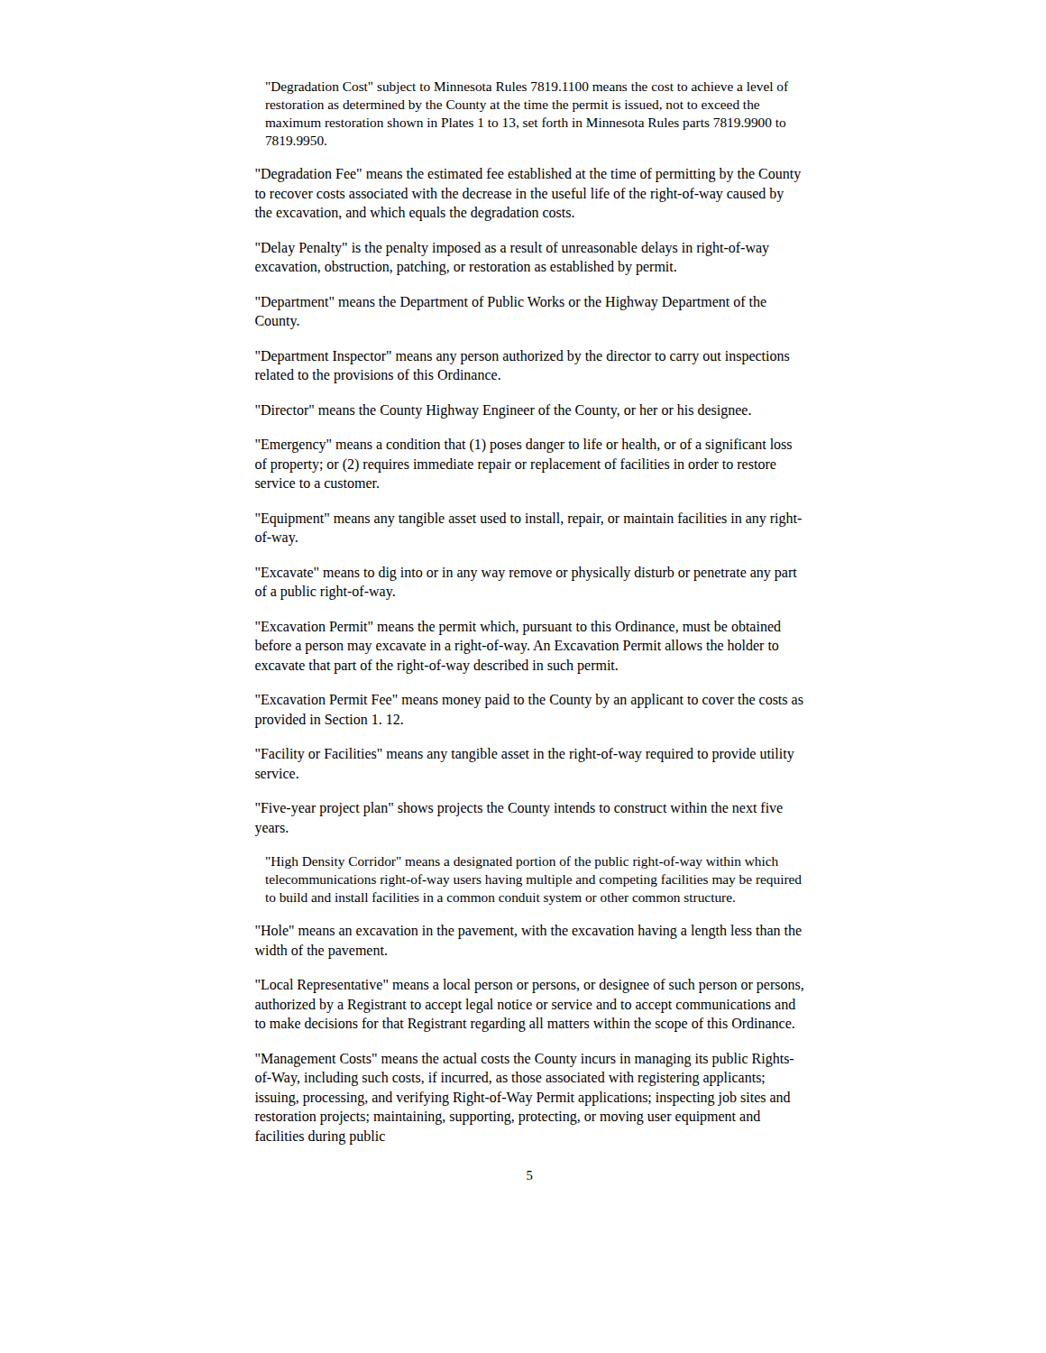"Degradation Cost" subject to Minnesota Rules 7819.1100 means the cost to achieve a level of restoration as determined by the County at the time the permit is issued, not to exceed the maximum restoration shown in Plates 1 to 13, set forth in Minnesota Rules parts 7819.9900 to 7819.9950.
"Degradation Fee" means the estimated fee established at the time of permitting by the County to recover costs associated with the decrease in the useful life of the right-of-way caused by the excavation, and which equals the degradation costs.
"Delay Penalty" is the penalty imposed as a result of unreasonable delays in right-of-way excavation, obstruction, patching, or restoration as established by permit.
"Department" means the Department of Public Works or the Highway Department of the County.
"Department Inspector" means any person authorized by the director to carry out inspections related to the provisions of this Ordinance.
"Director" means the County Highway Engineer of the County, or her or his designee.
"Emergency" means a condition that (1) poses danger to life or health, or of a significant loss of property; or (2) requires immediate repair or replacement of facilities in order to restore service to a customer.
"Equipment" means any tangible asset used to install, repair, or maintain facilities in any right-of-way.
"Excavate" means to dig into or in any way remove or physically disturb or penetrate any part of a public right-of-way.
"Excavation Permit" means the permit which, pursuant to this Ordinance, must be obtained before a person may excavate in a right-of-way. An Excavation Permit allows the holder to excavate that part of the right-of-way described in such permit.
"Excavation Permit Fee" means money paid to the County by an applicant to cover the costs as provided in Section 1. 12.
"Facility or Facilities" means any tangible asset in the right-of-way required to provide utility service.
"Five-year project plan" shows projects the County intends to construct within the next five years.
"High Density Corridor" means a designated portion of the public right-of-way within which telecommunications right-of-way users having multiple and competing facilities may be required to build and install facilities in a common conduit system or other common structure.
"Hole" means an excavation in the pavement, with the excavation having a length less than the width of the pavement.
"Local Representative" means a local person or persons, or designee of such person or persons, authorized by a Registrant to accept legal notice or service and to accept communications and to make decisions for that Registrant regarding all matters within the scope of this Ordinance.
"Management Costs" means the actual costs the County incurs in managing its public Rights-of-Way, including such costs, if incurred, as those associated with registering applicants; issuing, processing, and verifying Right-of-Way Permit applications; inspecting job sites and restoration projects; maintaining, supporting, protecting, or moving user equipment and facilities during public
5